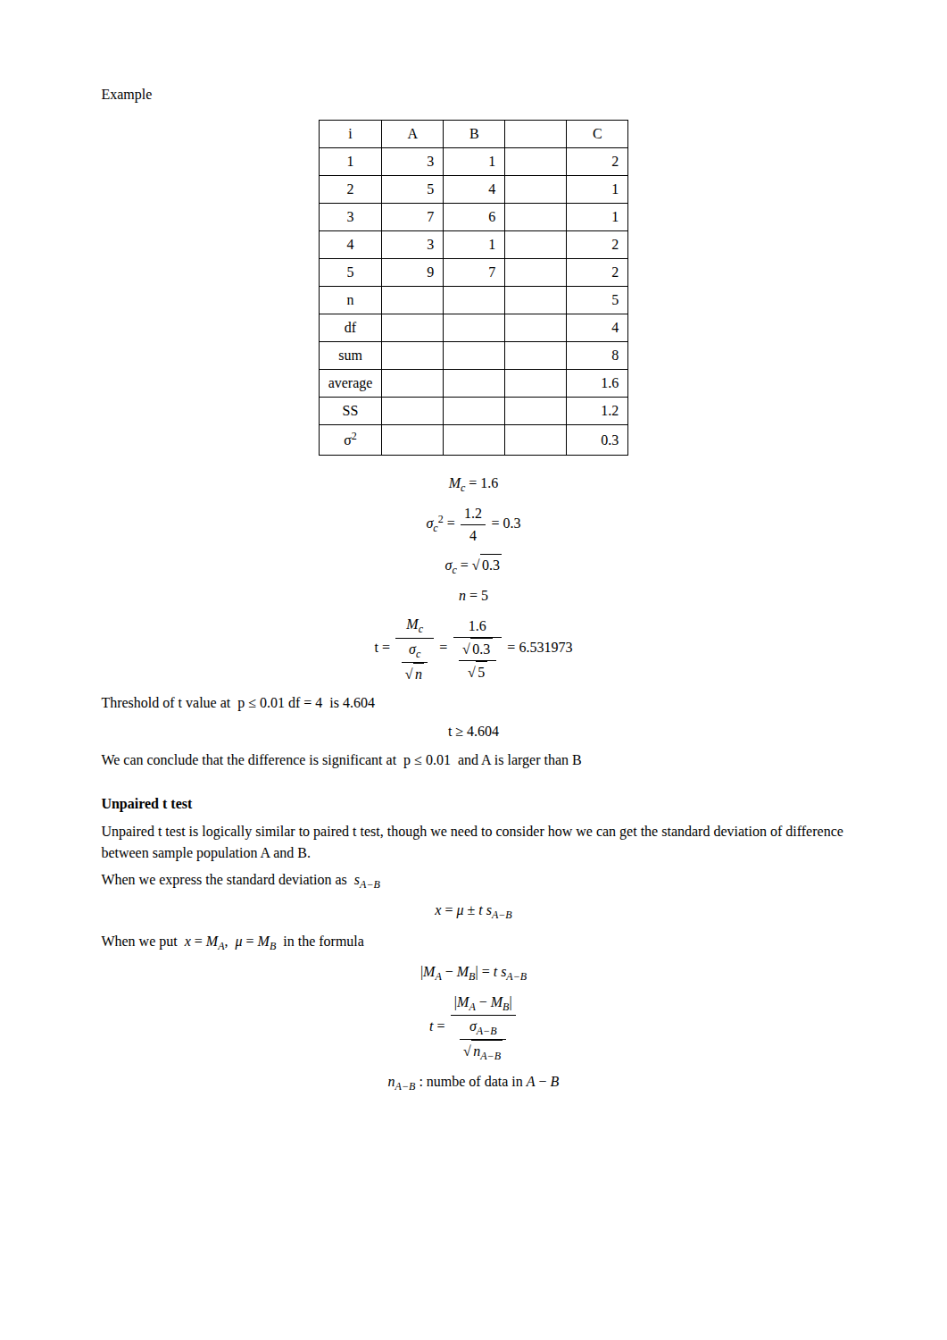Example
| i | A | B | | C |
| 1 | 3 | 1 | | 2 |
| 2 | 5 | 4 | | 1 |
| 3 | 7 | 6 | | 1 |
| 4 | 3 | 1 | | 2 |
| 5 | 9 | 7 | | 2 |
| n | | | | 5 |
| df | | | | 4 |
| sum | | | | 8 |
| average | | | | 1.6 |
| SS | | | | 1.2 |
| σ 2 | | | | 0.3 |
Mc = 1.6
σc2 = 1.24 = 0.3
σc = √0.3
n = 5
t = Mc σc √n = 1.6 √0.3 √5 = 6.531973
Threshold of t value at p ≤ 0.01 df = 4 is 4.604
t ≥ 4.604
We can conclude that the difference is significant at p ≤ 0.01 and A is larger than B
Unpaired t test
Unpaired t test is logically similar to paired t test, though we need to consider how we can get the standard deviation of difference between sample population A and B.
When we express the standard deviation as sA−B
x = μ ± t sA−B
When we put x = MA, μ = MB in the formula
|MA − MB| = t sA−B
t = |MA − MB| σA−B √nA−B
nA−B : numbe of data in A − B